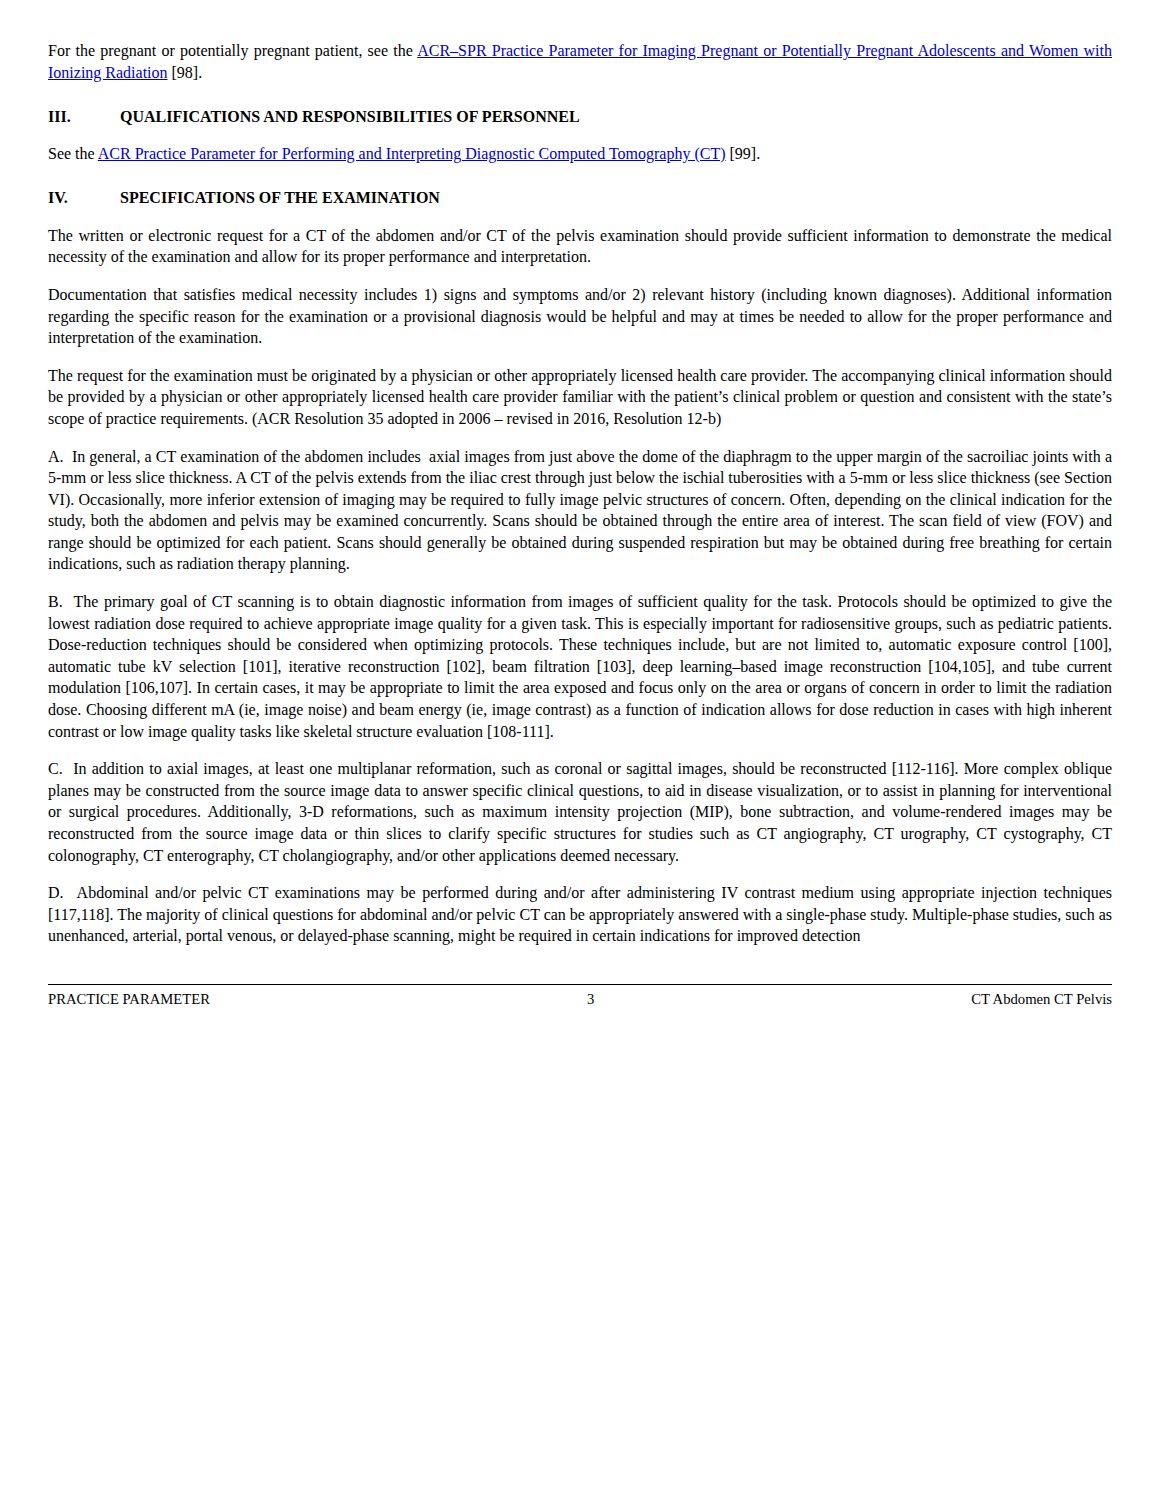For the pregnant or potentially pregnant patient, see the ACR–SPR Practice Parameter for Imaging Pregnant or Potentially Pregnant Adolescents and Women with Ionizing Radiation [98].
III. QUALIFICATIONS AND RESPONSIBILITIES OF PERSONNEL
See the ACR Practice Parameter for Performing and Interpreting Diagnostic Computed Tomography (CT) [99].
IV. SPECIFICATIONS OF THE EXAMINATION
The written or electronic request for a CT of the abdomen and/or CT of the pelvis examination should provide sufficient information to demonstrate the medical necessity of the examination and allow for its proper performance and interpretation.
Documentation that satisfies medical necessity includes 1) signs and symptoms and/or 2) relevant history (including known diagnoses). Additional information regarding the specific reason for the examination or a provisional diagnosis would be helpful and may at times be needed to allow for the proper performance and interpretation of the examination.
The request for the examination must be originated by a physician or other appropriately licensed health care provider. The accompanying clinical information should be provided by a physician or other appropriately licensed health care provider familiar with the patient’s clinical problem or question and consistent with the state’s scope of practice requirements. (ACR Resolution 35 adopted in 2006 – revised in 2016, Resolution 12-b)
A. In general, a CT examination of the abdomen includes axial images from just above the dome of the diaphragm to the upper margin of the sacroiliac joints with a 5-mm or less slice thickness. A CT of the pelvis extends from the iliac crest through just below the ischial tuberosities with a 5-mm or less slice thickness (see Section VI). Occasionally, more inferior extension of imaging may be required to fully image pelvic structures of concern. Often, depending on the clinical indication for the study, both the abdomen and pelvis may be examined concurrently. Scans should be obtained through the entire area of interest. The scan field of view (FOV) and range should be optimized for each patient. Scans should generally be obtained during suspended respiration but may be obtained during free breathing for certain indications, such as radiation therapy planning.
B. The primary goal of CT scanning is to obtain diagnostic information from images of sufficient quality for the task. Protocols should be optimized to give the lowest radiation dose required to achieve appropriate image quality for a given task. This is especially important for radiosensitive groups, such as pediatric patients. Dose-reduction techniques should be considered when optimizing protocols. These techniques include, but are not limited to, automatic exposure control [100], automatic tube kV selection [101], iterative reconstruction [102], beam filtration [103], deep learning–based image reconstruction [104,105], and tube current modulation [106,107]. In certain cases, it may be appropriate to limit the area exposed and focus only on the area or organs of concern in order to limit the radiation dose. Choosing different mA (ie, image noise) and beam energy (ie, image contrast) as a function of indication allows for dose reduction in cases with high inherent contrast or low image quality tasks like skeletal structure evaluation [108-111].
C. In addition to axial images, at least one multiplanar reformation, such as coronal or sagittal images, should be reconstructed [112-116]. More complex oblique planes may be constructed from the source image data to answer specific clinical questions, to aid in disease visualization, or to assist in planning for interventional or surgical procedures. Additionally, 3-D reformations, such as maximum intensity projection (MIP), bone subtraction, and volume-rendered images may be reconstructed from the source image data or thin slices to clarify specific structures for studies such as CT angiography, CT urography, CT cystography, CT colonography, CT enterography, CT cholangiography, and/or other applications deemed necessary.
D. Abdominal and/or pelvic CT examinations may be performed during and/or after administering IV contrast medium using appropriate injection techniques [117,118]. The majority of clinical questions for abdominal and/or pelvic CT can be appropriately answered with a single-phase study. Multiple-phase studies, such as unenhanced, arterial, portal venous, or delayed-phase scanning, might be required in certain indications for improved detection
PRACTICE PARAMETER 3 CT Abdomen CT Pelvis